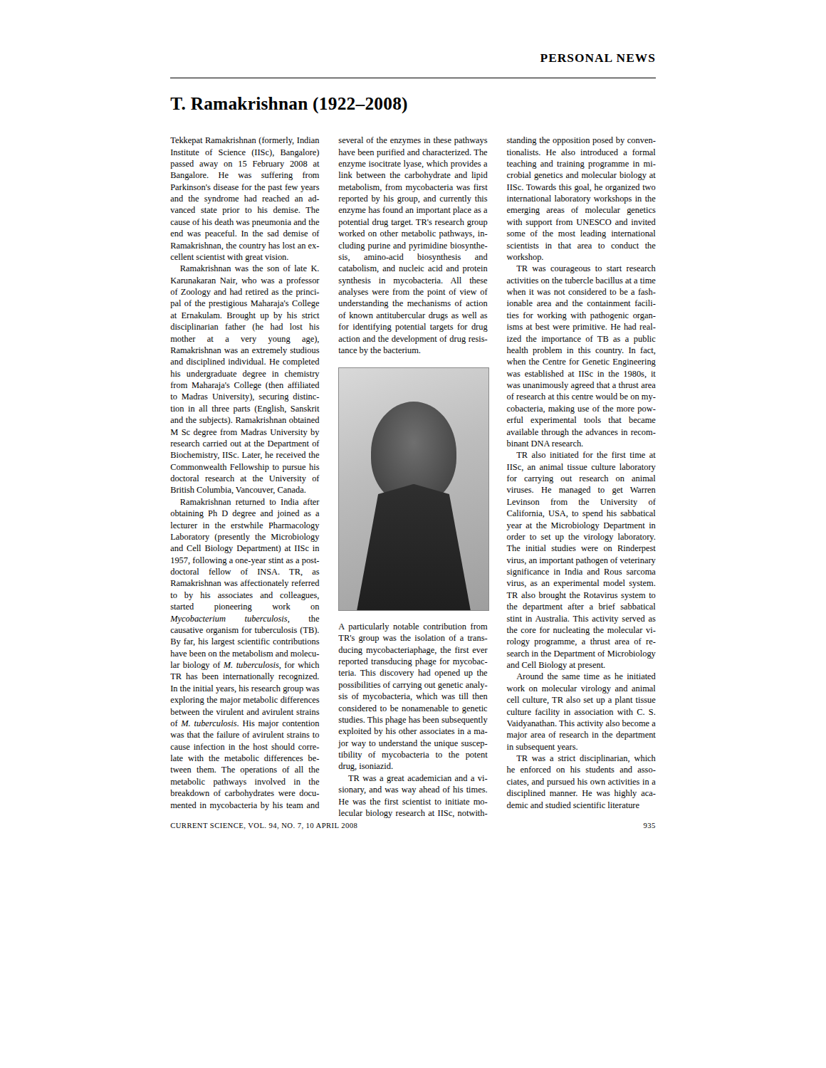PERSONAL NEWS
T. Ramakrishnan (1922–2008)
Tekkepat Ramakrishnan (formerly, Indian Institute of Science (IISc), Bangalore) passed away on 15 February 2008 at Bangalore. He was suffering from Parkinson's disease for the past few years and the syndrome had reached an advanced state prior to his demise. The cause of his death was pneumonia and the end was peaceful. In the sad demise of Ramakrishnan, the country has lost an excellent scientist with great vision.
Ramakrishnan was the son of late K. Karunakaran Nair, who was a professor of Zoology and had retired as the principal of the prestigious Maharaja's College at Ernakulam. Brought up by his strict disciplinarian father (he had lost his mother at a very young age), Ramakrishnan was an extremely studious and disciplined individual. He completed his undergraduate degree in chemistry from Maharaja's College (then affiliated to Madras University), securing distinction in all three parts (English, Sanskrit and the subjects). Ramakrishnan obtained M Sc degree from Madras University by research carried out at the Department of Biochemistry, IISc. Later, he received the Commonwealth Fellowship to pursue his doctoral research at the University of British Columbia, Vancouver, Canada.
Ramakrishnan returned to India after obtaining Ph D degree and joined as a lecturer in the erstwhile Pharmacology Laboratory (presently the Microbiology and Cell Biology Department) at IISc in 1957, following a one-year stint as a post-doctoral fellow of INSA. TR, as Ramakrishnan was affectionately referred to by his associates and colleagues, started pioneering work on Mycobacterium tuberculosis, the causative organism for tuberculosis (TB). By far, his largest scientific contributions have been on the metabolism and molecular biology of M. tuberculosis, for which TR has been internationally recognized. In the initial years, his research group was exploring the major metabolic differences between the virulent and avirulent strains of M. tuberculosis. His major contention was that the failure of avirulent strains to cause infection in the host should correlate with the metabolic differences between them. The operations of all the metabolic pathways involved in the breakdown of carbohydrates were documented in mycobacteria by his team and several of the enzymes in these pathways have been purified and characterized. The enzyme isocitrate lyase, which provides a link between the carbohydrate and lipid metabolism, from mycobacteria was first reported by his group, and currently this enzyme has found an important place as a potential drug target. TR's research group worked on other metabolic pathways, including purine and pyrimidine biosynthesis, amino-acid biosynthesis and catabolism, and nucleic acid and protein synthesis in mycobacteria. All these analyses were from the point of view of understanding the mechanisms of action of known antitubercular drugs as well as for identifying potential targets for drug action and the development of drug resistance by the bacterium.
A particularly notable contribution from TR's group was the isolation of a transducing mycobacteriaphage, the first ever reported transducing phage for mycobacteria. This discovery had opened up the possibilities of carrying out genetic analysis of mycobacteria, which was till then considered to be nonamenable to genetic studies. This phage has been subsequently exploited by his other associates in a major way to understand the unique susceptibility of mycobacteria to the potent drug, isoniazid.
TR was a great academician and a visionary, and was way ahead of his times. He was the first scientist to initiate molecular biology research at IISc, notwithstanding the opposition posed by conventionalists. He also introduced a formal teaching and training programme in microbial genetics and molecular biology at IISc. Towards this goal, he organized two international laboratory workshops in the emerging areas of molecular genetics with support from UNESCO and invited some of the most leading international scientists in that area to conduct the workshop.
TR was courageous to start research activities on the tubercle bacillus at a time when it was not considered to be a fashionable area and the containment facilities for working with pathogenic organisms at best were primitive. He had realized the importance of TB as a public health problem in this country. In fact, when the Centre for Genetic Engineering was established at IISc in the 1980s, it was unanimously agreed that a thrust area of research at this centre would be on mycobacteria, making use of the more powerful experimental tools that became available through the advances in recombinant DNA research.
TR also initiated for the first time at IISc, an animal tissue culture laboratory for carrying out research on animal viruses. He managed to get Warren Levinson from the University of California, USA, to spend his sabbatical year at the Microbiology Department in order to set up the virology laboratory. The initial studies were on Rinderpest virus, an important pathogen of veterinary significance in India and Rous sarcoma virus, as an experimental model system. TR also brought the Rotavirus system to the department after a brief sabbatical stint in Australia. This activity served as the core for nucleating the molecular virology programme, a thrust area of research in the Department of Microbiology and Cell Biology at present.
Around the same time as he initiated work on molecular virology and animal cell culture, TR also set up a plant tissue culture facility in association with C. S. Vaidyanathan. This activity also become a major area of research in the department in subsequent years.
TR was a strict disciplinarian, which he enforced on his students and associates, and pursued his own activities in a disciplined manner. He was highly academic and studied scientific literature
CURRENT SCIENCE, VOL. 94, NO. 7, 10 APRIL 2008 935